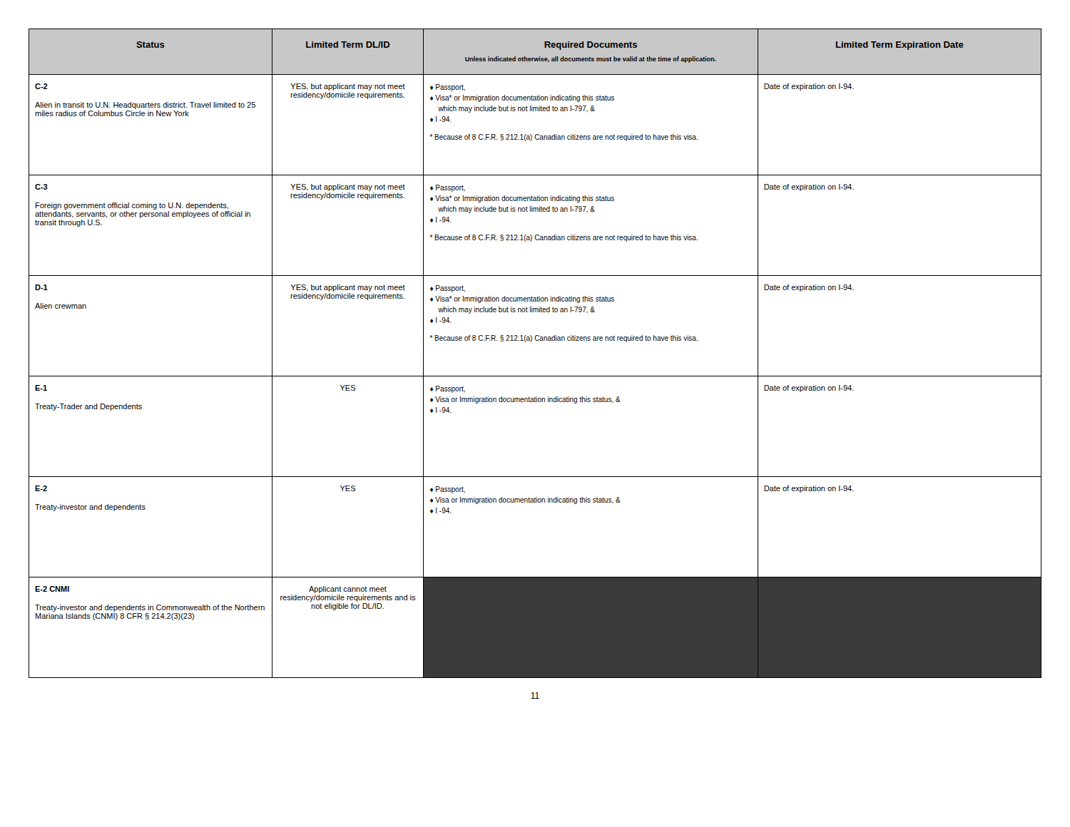| Status | Limited Term DL/ID | Required Documents Unless indicated otherwise, all documents must be valid at the time of application. | Limited Term Expiration Date |
| --- | --- | --- | --- |
| C-2 Alien in transit to U.N. Headquarters district. Travel limited to 25 miles radius of Columbus Circle in New York | YES, but applicant may not meet residency/domicile requirements. | ♦ Passport, ♦ Visa* or Immigration documentation indicating this status which may include but is not limited to an I-797, & ♦ I -94. * Because of 8 C.F.R. § 212.1(a) Canadian citizens are not required to have this visa. | Date of expiration on I-94. |
| C-3 Foreign government official coming to U.N. dependents, attendants, servants, or other personal employees of official in transit through U.S. | YES, but applicant may not meet residency/domicile requirements. | ♦ Passport, ♦ Visa* or Immigration documentation indicating this status which may include but is not limited to an I-797, & ♦ I -94. * Because of 8 C.F.R. § 212.1(a) Canadian citizens are not required to have this visa. | Date of expiration on I-94. |
| D-1 Alien crewman | YES, but applicant may not meet residency/domicile requirements. | ♦ Passport, ♦ Visa* or Immigration documentation indicating this status which may include but is not limited to an I-797, & ♦ I -94. * Because of 8 C.F.R. § 212.1(a) Canadian citizens are not required to have this visa. | Date of expiration on I-94. |
| E-1 Treaty-Trader and Dependents | YES | ♦ Passport, ♦ Visa or Immigration documentation indicating this status, & ♦ I -94. | Date of expiration on I-94. |
| E-2 Treaty-investor and dependents | YES | ♦ Passport, ♦ Visa or Immigration documentation indicating this status, & ♦ I -94. | Date of expiration on I-94. |
| E-2 CNMI Treaty-investor and dependents in Commonwealth of the Northern Mariana Islands (CNMI) 8 CFR § 214.2(3)(23) | Applicant cannot meet residency/domicile requirements and is not eligible for DL/ID. | | |
11